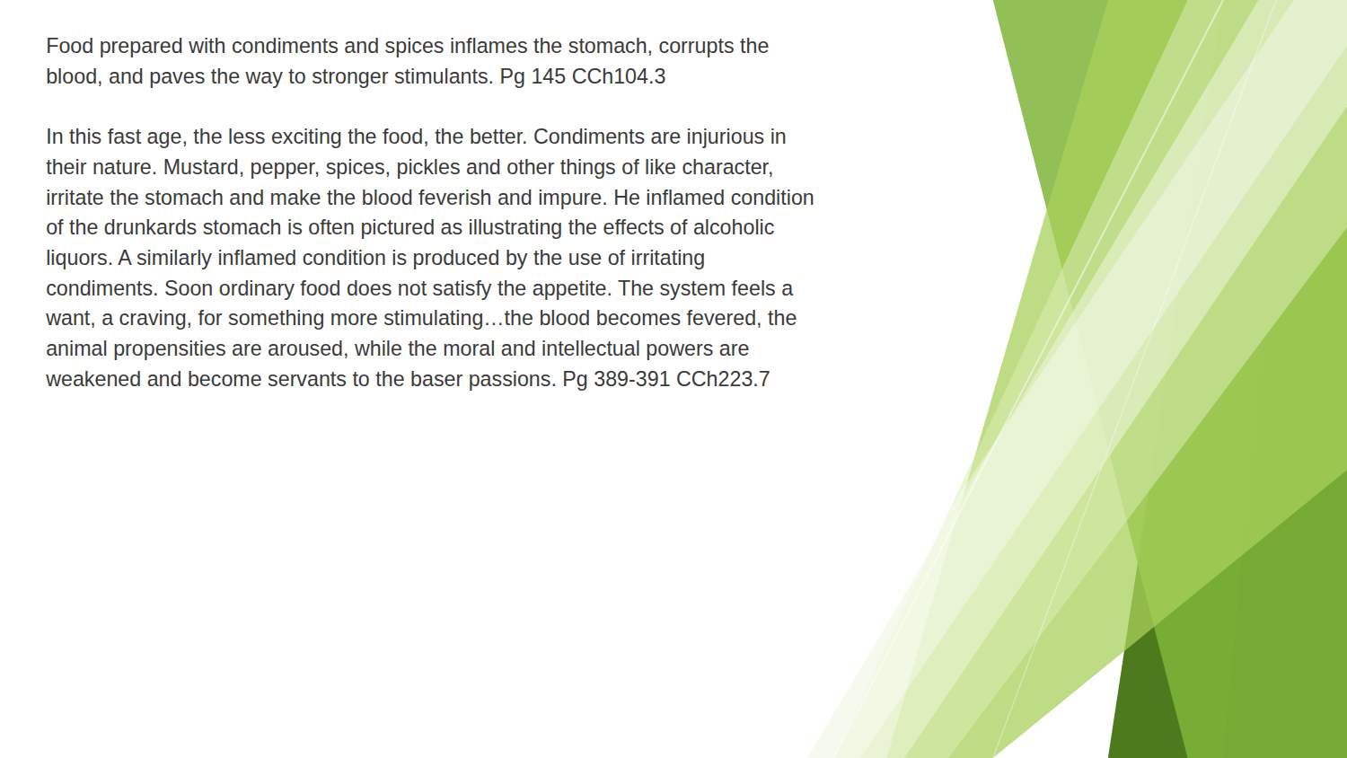Food prepared with condiments and spices inflames the stomach, corrupts the blood, and paves the way to stronger stimulants. Pg 145 CCh104.3
In this fast age, the less exciting the food, the better. Condiments are injurious in their nature. Mustard, pepper, spices, pickles and other things of like character, irritate the stomach and make the blood feverish and impure. He inflamed condition of the drunkards stomach is often pictured as illustrating the effects of alcoholic liquors. A similarly inflamed condition is produced by the use of irritating condiments. Soon ordinary food does not satisfy the appetite. The system feels a want, a craving, for something more stimulating…the blood becomes fevered, the animal propensities are aroused, while the moral and intellectual powers are weakened and become servants to the baser passions. Pg 389-391 CCh223.7